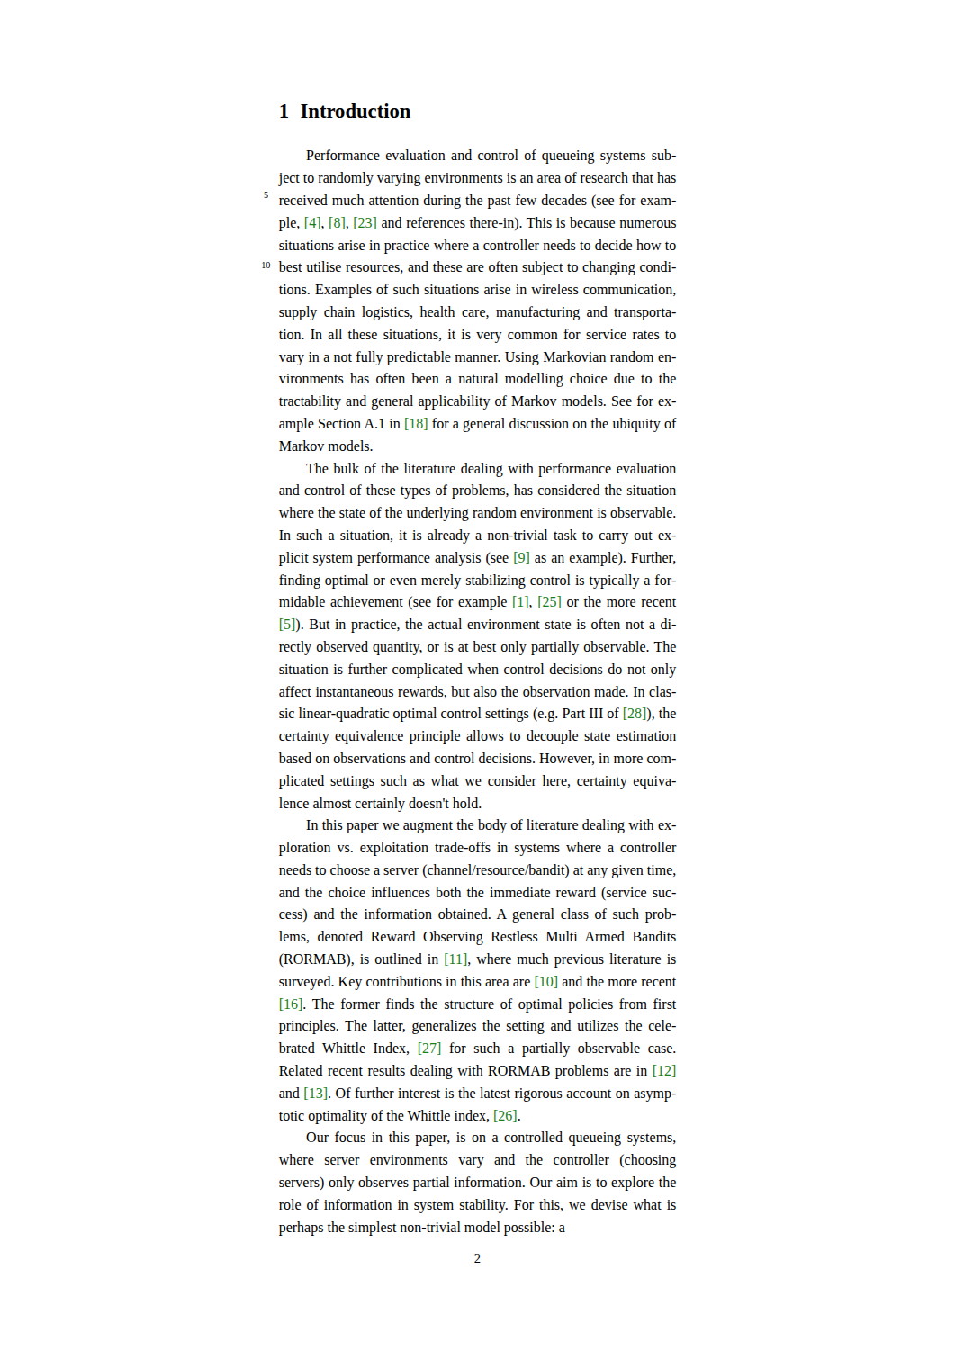1 Introduction
Performance evaluation and control of queueing systems subject to randomly varying environments is an area of research that has received much attention during the past few decades (see for example, [4], [8], [23] and 5references there-in). This is because numerous situations arise in practice where a controller needs to decide how to best utilise resources, and these are often subject to changing conditions. Examples of such situations arise in wireless communication, supply chain logistics, health care, manufacturing and transportation. In all these situations, it is very common for service 10rates to vary in a not fully predictable manner. Using Markovian random environments has often been a natural modelling choice due to the tractability and general applicability of Markov models. See for example Section A.1 in [18] for a general discussion on the ubiquity of Markov models.
The bulk of the literature dealing with performance evaluation and con trol of these types of problems, has considered the situation where the state of the underlying random environment is observable. In such a situation, it is already a non-trivial task to carry out explicit system performance analysis (see [9] as an example). Further, finding optimal or even merely stabilizing control is typically a formidable achievement (see for example [1], [25] or the more recent [5]). But in practice, the actual environment state is often not a directly observed quantity, or is at best only partially observable. The situation is further complicated when control decisions do not only affect instantaneous rewards, but also the observation made. In classic linear-quadratic optimal control settings (e.g. Part III of [28]), the certainty equivalence principle allows to decouple state estimation based on observations and control decisions. However, in more complicated settings such as what we consider here, certainty equivalence almost certainly doesn't hold.
In this paper we augment the body of literature dealing with exploration vs. exploitation trade-offs in systems where a controller needs to choose a server (channel/resource/bandit) at any given time, and the choice influences both the immediate reward (service success) and the information obtained. A general class of such problems, denoted Reward Observing Restless Multi Armed Bandits (RORMAB), is outlined in [11], where much previous literature is surveyed. Key contributions in this area are [10] and the more recent [16]. The former finds the structure of optimal policies from first principles. The latter, generalizes the setting and utilizes the celebrated Whittle Index, [27] for such a partially observable case. Related recent results dealing with RORMAB problems are in [12] and [13]. Of further interest is the latest rigorous account on asymptotic optimality of the Whittle index, [26].
Our focus in this paper, is on a controlled queueing systems, where server environments vary and the controller (choosing servers) only observes partial information. Our aim is to explore the role of information in system stability. For this, we devise what is perhaps the simplest non-trivial model possible: a
2